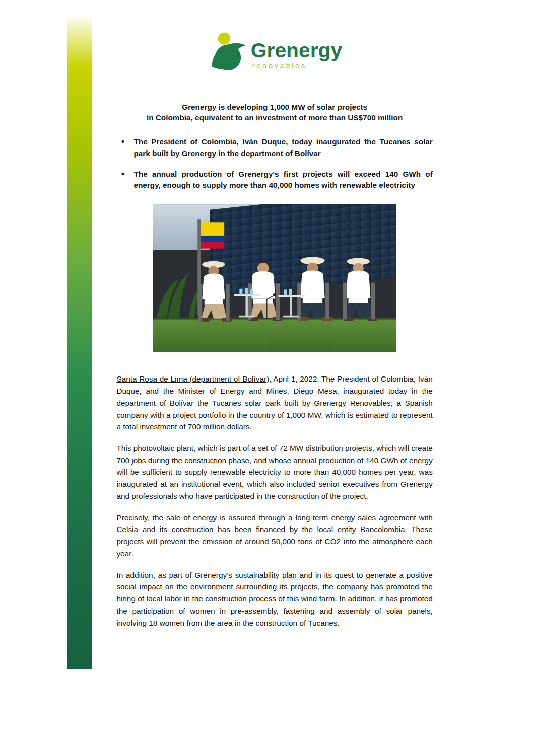Grenergy renovables
Grenergy is developing 1,000 MW of solar projects
in Colombia, equivalent to an investment of more than US$700 million
The President of Colombia, Iván Duque, today inaugurated the Tucanes solar park built by Grenergy in the department of Bolívar
The annual production of Grenergy's first projects will exceed 140 GWh of energy, enough to supply more than 40,000 homes with renewable electricity
Santa Rosa de Lima (department of Bolívar), April 1, 2022. The President of Colombia, Iván Duque, and the Minister of Energy and Mines, Diego Mesa, inaugurated today in the department of Bolívar the Tucanes solar park built by Grenergy Renovables; a Spanish company with a project portfolio in the country of 1,000 MW, which is estimated to represent a total investment of 700 million dollars.
This photovoltaic plant, which is part of a set of 72 MW distribution projects, which will create 700 jobs during the construction phase, and whose annual production of 140 GWh of energy will be sufficient to supply renewable electricity to more than 40,000 homes per year, was inaugurated at an institutional event, which also included senior executives from Grenergy and professionals who have participated in the construction of the project.
Precisely, the sale of energy is assured through a long-term energy sales agreement with Celsia and its construction has been financed by the local entity Bancolombia. These projects will prevent the emission of around 50,000 tons of CO2 into the atmosphere each year.
In addition, as part of Grenergy's sustainability plan and in its quest to generate a positive social impact on the environment surrounding its projects, the company has promoted the hiring of local labor in the construction process of this wind farm. In addition, it has promoted the participation of women in pre-assembly, fastening and assembly of solar panels, involving 18 women from the area in the construction of Tucanes.